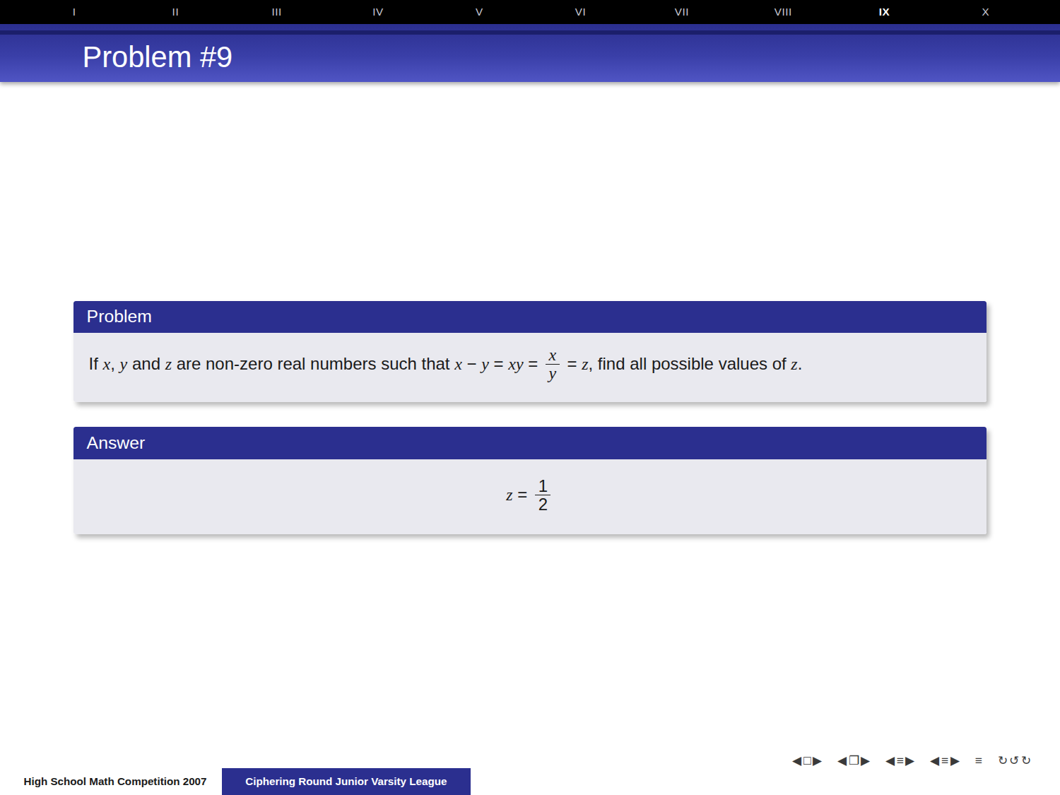I II III IV V VI VII VIII IX X
Problem #9
Problem
If x, y and z are non-zero real numbers such that x − y = xy = xy = z, find all possible values of z.
Answer
z = 12
◀□▶ ◀❐▶ ◀≡▶ ◀≡▶ ≡ ↻↺↻
High School Math Competition 2007
Ciphering Round Junior Varsity League